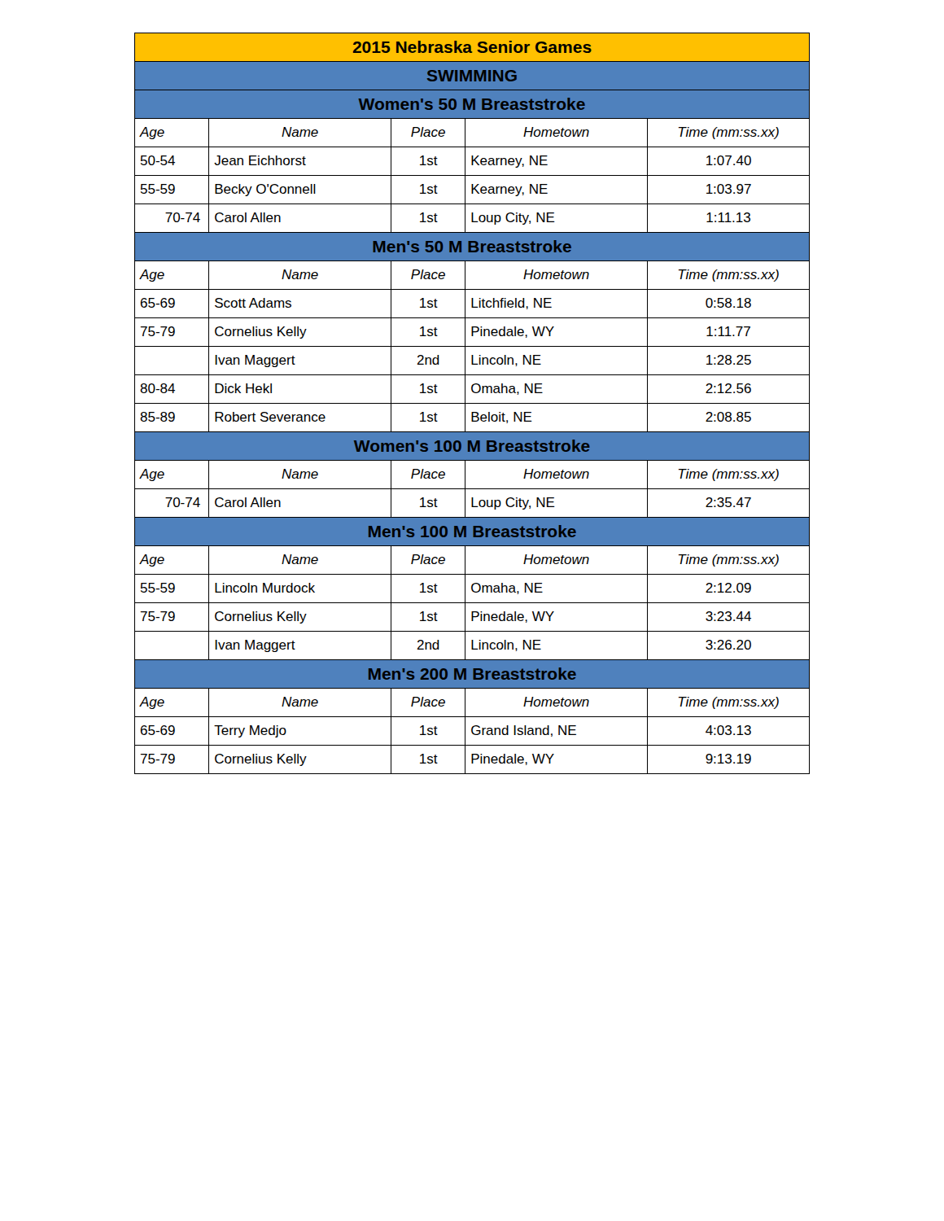| 2015 Nebraska Senior Games |
| SWIMMING |
| Women's 50 M Breaststroke |
| Age | Name | Place | Hometown | Time (mm:ss.xx) |
| 50-54 | Jean Eichhorst | 1st | Kearney, NE | 1:07.40 |
| 55-59 | Becky O'Connell | 1st | Kearney, NE | 1:03.97 |
| 70-74 | Carol Allen | 1st | Loup City, NE | 1:11.13 |
| Men's 50 M Breaststroke |
| Age | Name | Place | Hometown | Time (mm:ss.xx) |
| 65-69 | Scott Adams | 1st | Litchfield, NE | 0:58.18 |
| 75-79 | Cornelius Kelly | 1st | Pinedale, WY | 1:11.77 |
| | Ivan Maggert | 2nd | Lincoln, NE | 1:28.25 |
| 80-84 | Dick Hekl | 1st | Omaha, NE | 2:12.56 |
| 85-89 | Robert Severance | 1st | Beloit, NE | 2:08.85 |
| Women's 100 M Breaststroke |
| Age | Name | Place | Hometown | Time (mm:ss.xx) |
| 70-74 | Carol Allen | 1st | Loup City, NE | 2:35.47 |
| Men's 100 M Breaststroke |
| Age | Name | Place | Hometown | Time (mm:ss.xx) |
| 55-59 | Lincoln Murdock | 1st | Omaha, NE | 2:12.09 |
| 75-79 | Cornelius Kelly | 1st | Pinedale, WY | 3:23.44 |
| | Ivan Maggert | 2nd | Lincoln, NE | 3:26.20 |
| Men's 200 M Breaststroke |
| Age | Name | Place | Hometown | Time (mm:ss.xx) |
| 65-69 | Terry Medjo | 1st | Grand Island, NE | 4:03.13 |
| 75-79 | Cornelius Kelly | 1st | Pinedale, WY | 9:13.19 |